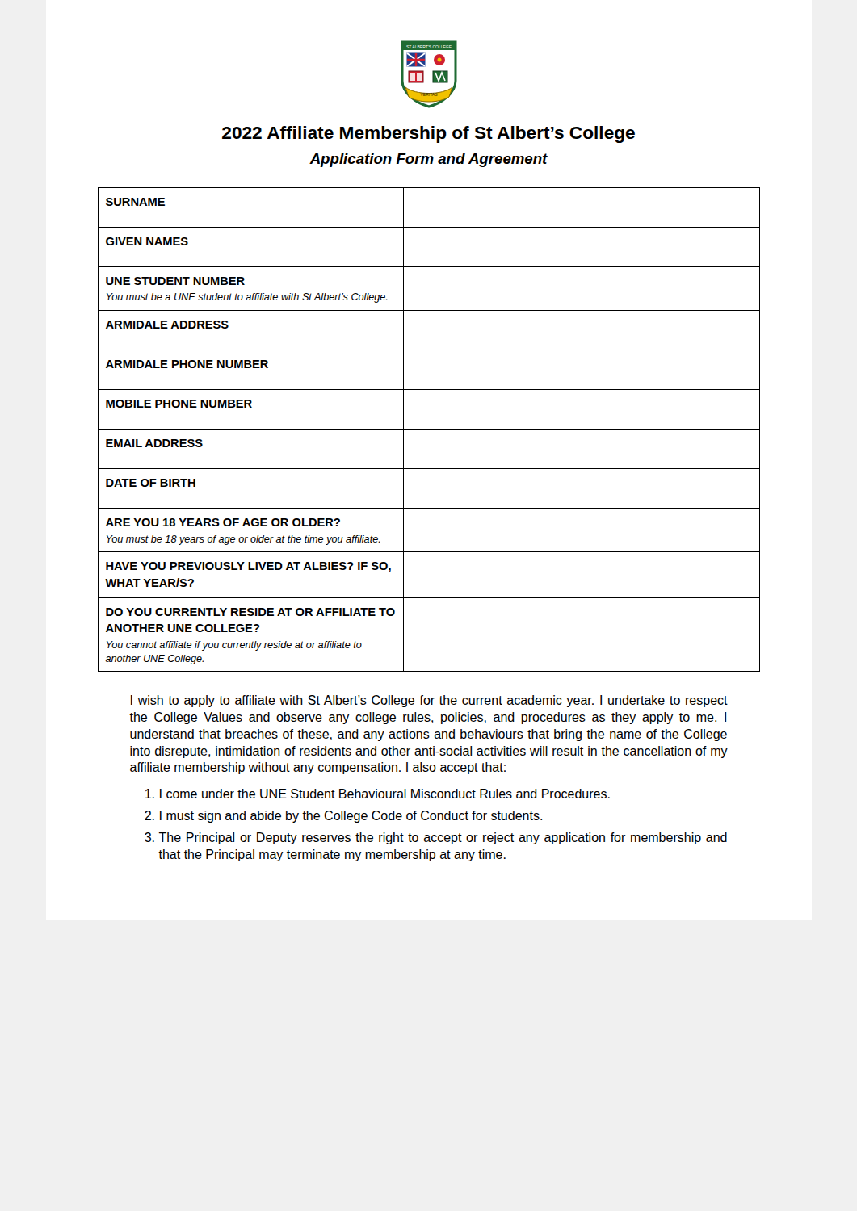ST ALBERT'S COLLEGE VERITAS
2022 Affiliate Membership of St Albert’s College
Application Form and Agreement
| Surname | |
| Given Names | |
| UNE Student Number You must be a UNE student to affiliate with St Albert’s College. | |
| Armidale Address | |
| Armidale Phone Number | |
| Mobile Phone Number | |
| Email Address | |
| Date of Birth | |
| Are you 18 years of age or older? You must be 18 years of age or older at the time you affiliate. | |
| Have you previously lived at Albies? If so, what year/s? | |
| Do you currently reside at or affiliate to another UNE College? You cannot affiliate if you currently reside at or affiliate to another UNE College. | |
I wish to apply to affiliate with St Albert’s College for the current academic year. I undertake to respect the College Values and observe any college rules, policies, and procedures as they apply to me. I understand that breaches of these, and any actions and behaviours that bring the name of the College into disrepute, intimidation of residents and other anti-social activities will result in the cancellation of my affiliate membership without any compensation. I also accept that:
I come under the UNE Student Behavioural Misconduct Rules and Procedures.
I must sign and abide by the College Code of Conduct for students.
The Principal or Deputy reserves the right to accept or reject any application for membership and that the Principal may terminate my membership at any time.